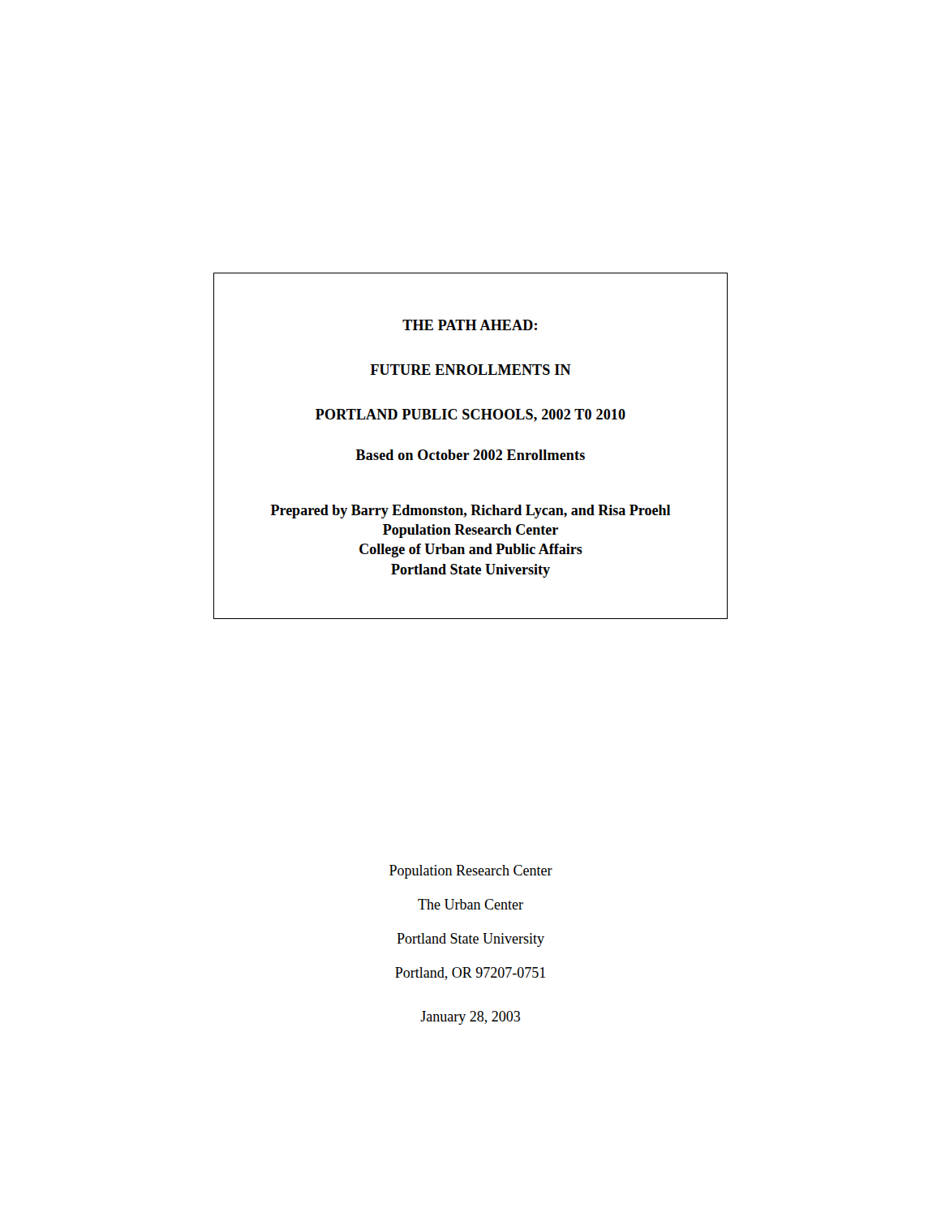THE PATH AHEAD:
FUTURE ENROLLMENTS IN
PORTLAND PUBLIC SCHOOLS, 2002 T0 2010
Based on October 2002 Enrollments
Prepared by Barry Edmonston, Richard Lycan, and Risa Proehl
Population Research Center
College of Urban and Public Affairs
Portland State University
Population Research Center
The Urban Center
Portland State University
Portland, OR 97207-0751
January 28, 2003